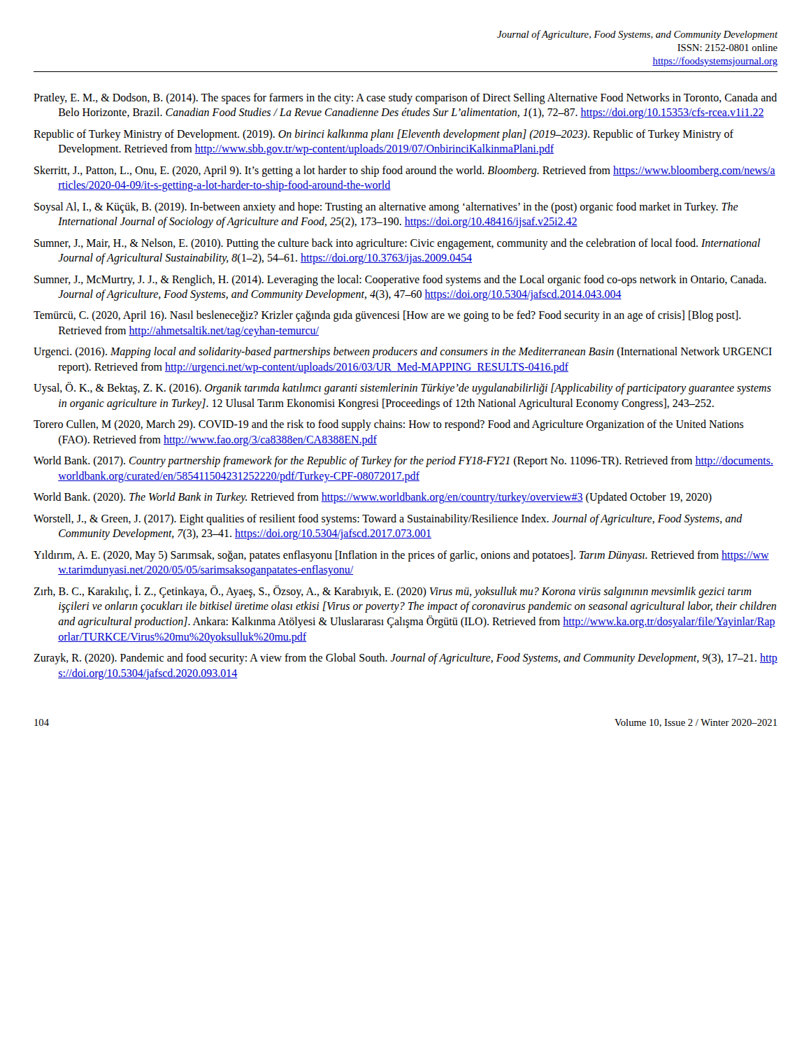Journal of Agriculture, Food Systems, and Community Development
ISSN: 2152-0801 online
https://foodsystemsjournal.org
Pratley, E. M., & Dodson, B. (2014). The spaces for farmers in the city: A case study comparison of Direct Selling Alternative Food Networks in Toronto, Canada and Belo Horizonte, Brazil. Canadian Food Studies / La Revue Canadienne Des études Sur L’alimentation, 1(1), 72–87. https://doi.org/10.15353/cfs-rcea.v1i1.22
Republic of Turkey Ministry of Development. (2019). On birinci kalkınma planı [Eleventh development plan] (2019–2023). Republic of Turkey Ministry of Development. Retrieved from http://www.sbb.gov.tr/wp-content/uploads/2019/07/OnbirinciKalkinmaPlani.pdf
Skerritt, J., Patton, L., Onu, E. (2020, April 9). It’s getting a lot harder to ship food around the world. Bloomberg. Retrieved from https://www.bloomberg.com/news/articles/2020-04-09/it-s-getting-a-lot-harder-to-ship-food-around-the-world
Soysal Al, I., & Küçük, B. (2019). In-between anxiety and hope: Trusting an alternative among ‘alternatives’ in the (post) organic food market in Turkey. The International Journal of Sociology of Agriculture and Food, 25(2), 173–190. https://doi.org/10.48416/ijsaf.v25i2.42
Sumner, J., Mair, H., & Nelson, E. (2010). Putting the culture back into agriculture: Civic engagement, community and the celebration of local food. International Journal of Agricultural Sustainability, 8(1–2), 54–61. https://doi.org/10.3763/ijas.2009.0454
Sumner, J., McMurtry, J. J., & Renglich, H. (2014). Leveraging the local: Cooperative food systems and the Local organic food co-ops network in Ontario, Canada. Journal of Agriculture, Food Systems, and Community Development, 4(3), 47–60 https://doi.org/10.5304/jafscd.2014.043.004
Temürcü, C. (2020, April 16). Nasıl besleneceğiz? Krizler çağında gıda güvencesi [How are we going to be fed? Food security in an age of crisis] [Blog post]. Retrieved from http://ahmetsaltik.net/tag/ceyhan-temurcu/
Urgenci. (2016). Mapping local and solidarity-based partnerships between producers and consumers in the Mediterranean Basin (International Network URGENCI report). Retrieved from http://urgenci.net/wp-content/uploads/2016/03/UR_Med-MAPPING_RESULTS-0416.pdf
Uysal, Ö. K., & Bektaş, Z. K. (2016). Organik tarımda katılımcı garanti sistemlerinin Türkiye’de uygulanabilirliği [Applicability of participatory guarantee systems in organic agriculture in Turkey]. 12 Ulusal Tarım Ekonomisi Kongresi [Proceedings of 12th National Agricultural Economy Congress], 243–252.
Torero Cullen, M (2020, March 29). COVID-19 and the risk to food supply chains: How to respond? Food and Agriculture Organization of the United Nations (FAO). Retrieved from http://www.fao.org/3/ca8388en/CA8388EN.pdf
World Bank. (2017). Country partnership framework for the Republic of Turkey for the period FY18-FY21 (Report No. 11096-TR). Retrieved from http://documents.worldbank.org/curated/en/585411504231252220/pdf/Turkey-CPF-08072017.pdf
World Bank. (2020). The World Bank in Turkey. Retrieved from https://www.worldbank.org/en/country/turkey/overview#3 (Updated October 19, 2020)
Worstell, J., & Green, J. (2017). Eight qualities of resilient food systems: Toward a Sustainability/Resilience Index. Journal of Agriculture, Food Systems, and Community Development, 7(3), 23–41. https://doi.org/10.5304/jafscd.2017.073.001
Yıldırım, A. E. (2020, May 5) Sarımsak, soğan, patates enflasyonu [Inflation in the prices of garlic, onions and potatoes]. Tarım Dünyası. Retrieved from https://www.tarimdunyasi.net/2020/05/05/sarimsaksoganpatates-enflasyonu/
Zırh, B. C., Karakılıç, İ. Z., Çetinkaya, Ö., Ayaeş, S., Özsoy, A., & Karabıyık, E. (2020) Virus mü, yoksulluk mu? Korona virüs salgınının mevsimlik gezici tarım işçileri ve onların çocukları ile bitkisel üretime olası etkisi [Virus or poverty? The impact of coronavirus pandemic on seasonal agricultural labor, their children and agricultural production]. Ankara: Kalkınma Atölyesi & Uluslararası Çalışma Örgütü (ILO). Retrieved from http://www.ka.org.tr/dosyalar/file/Yayinlar/Raporlar/TURKCE/Virus%20mu%20yoksulluk%20mu.pdf
Zurayk, R. (2020). Pandemic and food security: A view from the Global South. Journal of Agriculture, Food Systems, and Community Development, 9(3), 17–21. https://doi.org/10.5304/jafscd.2020.093.014
104 Volume 10, Issue 2 / Winter 2020–2021